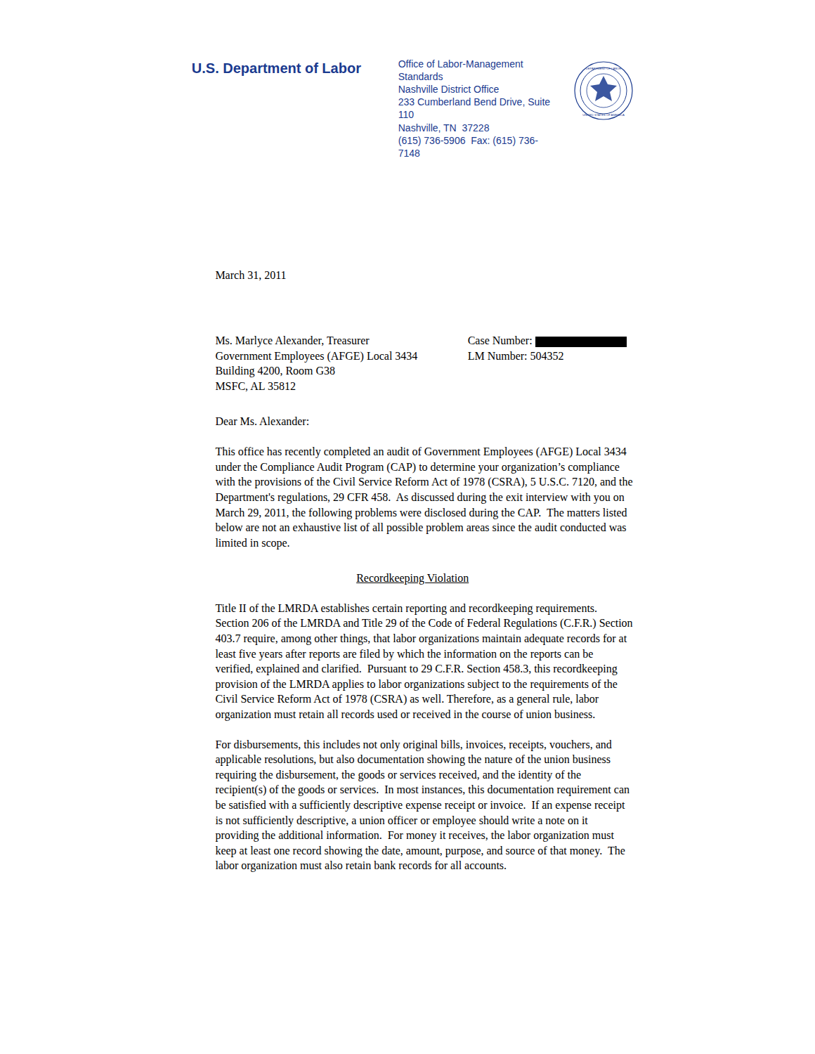U.S. Department of Labor
Office of Labor-Management Standards
Nashville District Office
233 Cumberland Bend Drive, Suite 110
Nashville, TN 37228
(615) 736-5906 Fax: (615) 736-7148
DEPARTMENT OF LABOR UNITED STATES OF AMERICA
March 31, 2011
Ms. Marlyce Alexander, Treasurer
Government Employees (AFGE) Local 3434
Building 4200, Room G38
MSFC, AL 35812
Case Number:
LM Number: 504352
Dear Ms. Alexander:
This office has recently completed an audit of Government Employees (AFGE) Local 3434 under the Compliance Audit Program (CAP) to determine your organization’s compliance with the provisions of the Civil Service Reform Act of 1978 (CSRA), 5 U.S.C. 7120, and the Department's regulations, 29 CFR 458. As discussed during the exit interview with you on March 29, 2011, the following problems were disclosed during the CAP. The matters listed below are not an exhaustive list of all possible problem areas since the audit conducted was limited in scope.
Recordkeeping Violation
Title II of the LMRDA establishes certain reporting and recordkeeping requirements. Section 206 of the LMRDA and Title 29 of the Code of Federal Regulations (C.F.R.) Section 403.7 require, among other things, that labor organizations maintain adequate records for at least five years after reports are filed by which the information on the reports can be verified, explained and clarified. Pursuant to 29 C.F.R. Section 458.3, this recordkeeping provision of the LMRDA applies to labor organizations subject to the requirements of the Civil Service Reform Act of 1978 (CSRA) as well. Therefore, as a general rule, labor organization must retain all records used or received in the course of union business.
For disbursements, this includes not only original bills, invoices, receipts, vouchers, and applicable resolutions, but also documentation showing the nature of the union business requiring the disbursement, the goods or services received, and the identity of the recipient(s) of the goods or services. In most instances, this documentation requirement can be satisfied with a sufficiently descriptive expense receipt or invoice. If an expense receipt is not sufficiently descriptive, a union officer or employee should write a note on it providing the additional information. For money it receives, the labor organization must keep at least one record showing the date, amount, purpose, and source of that money. The labor organization must also retain bank records for all accounts.